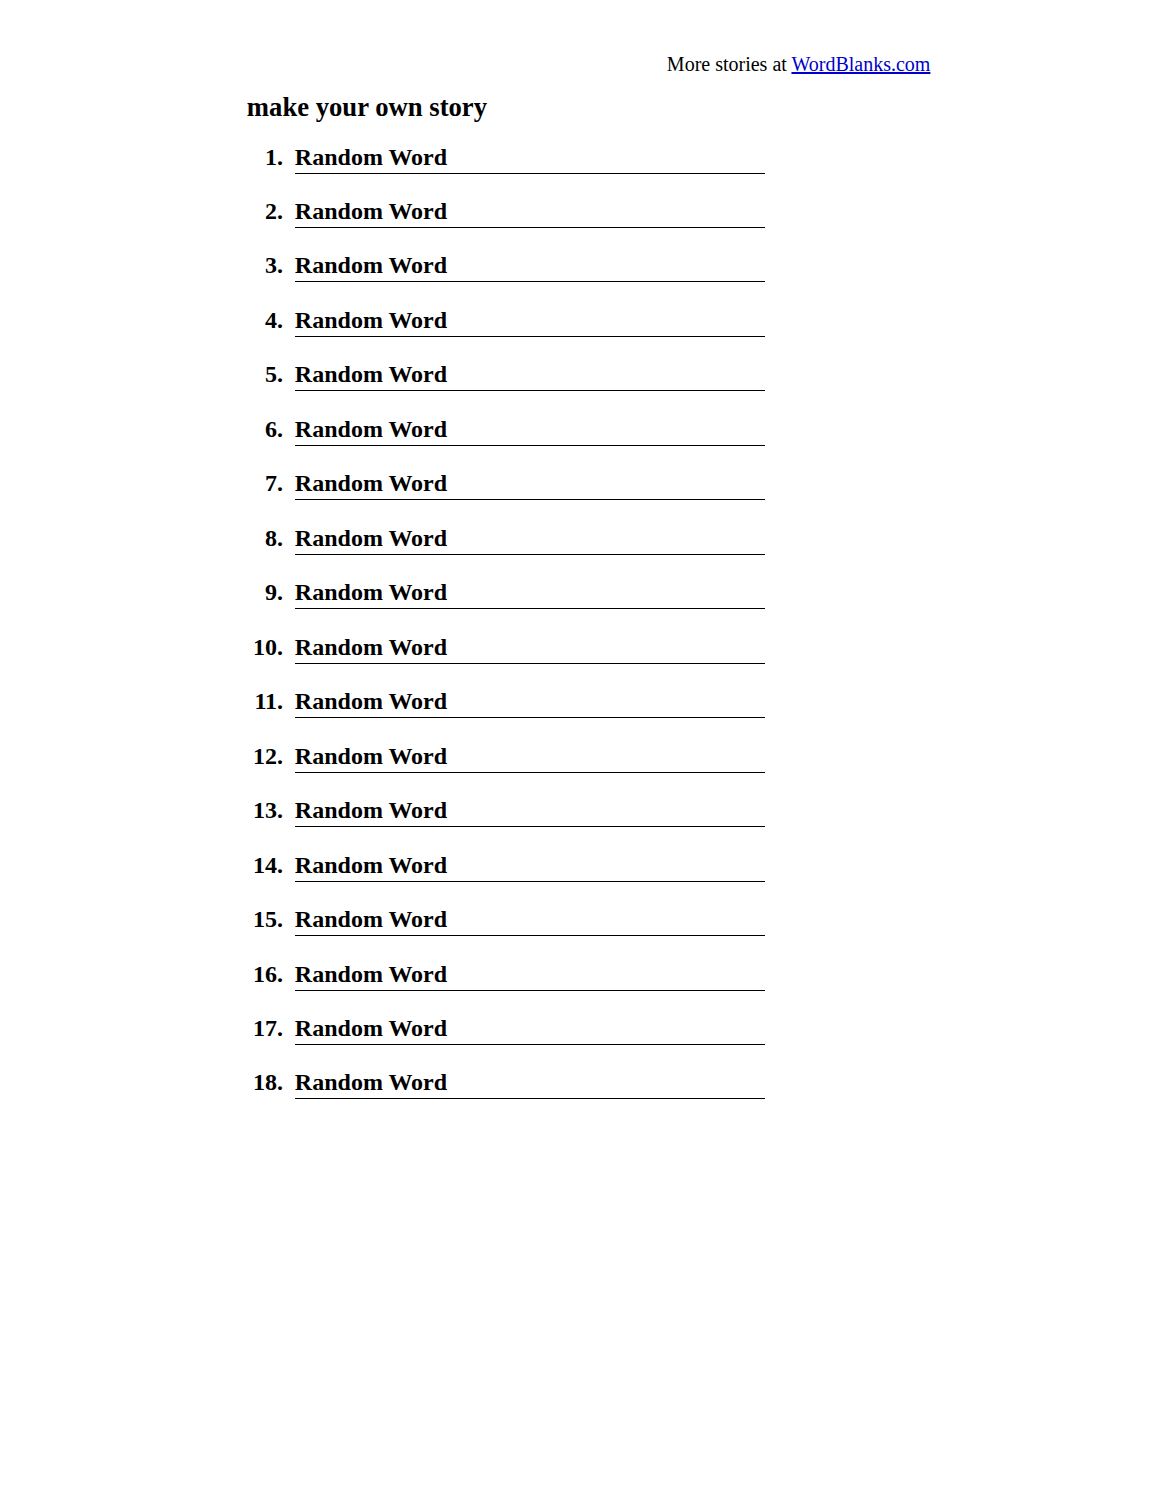More stories at WordBlanks.com
make your own story
Random Word
Random Word
Random Word
Random Word
Random Word
Random Word
Random Word
Random Word
Random Word
Random Word
Random Word
Random Word
Random Word
Random Word
Random Word
Random Word
Random Word
Random Word